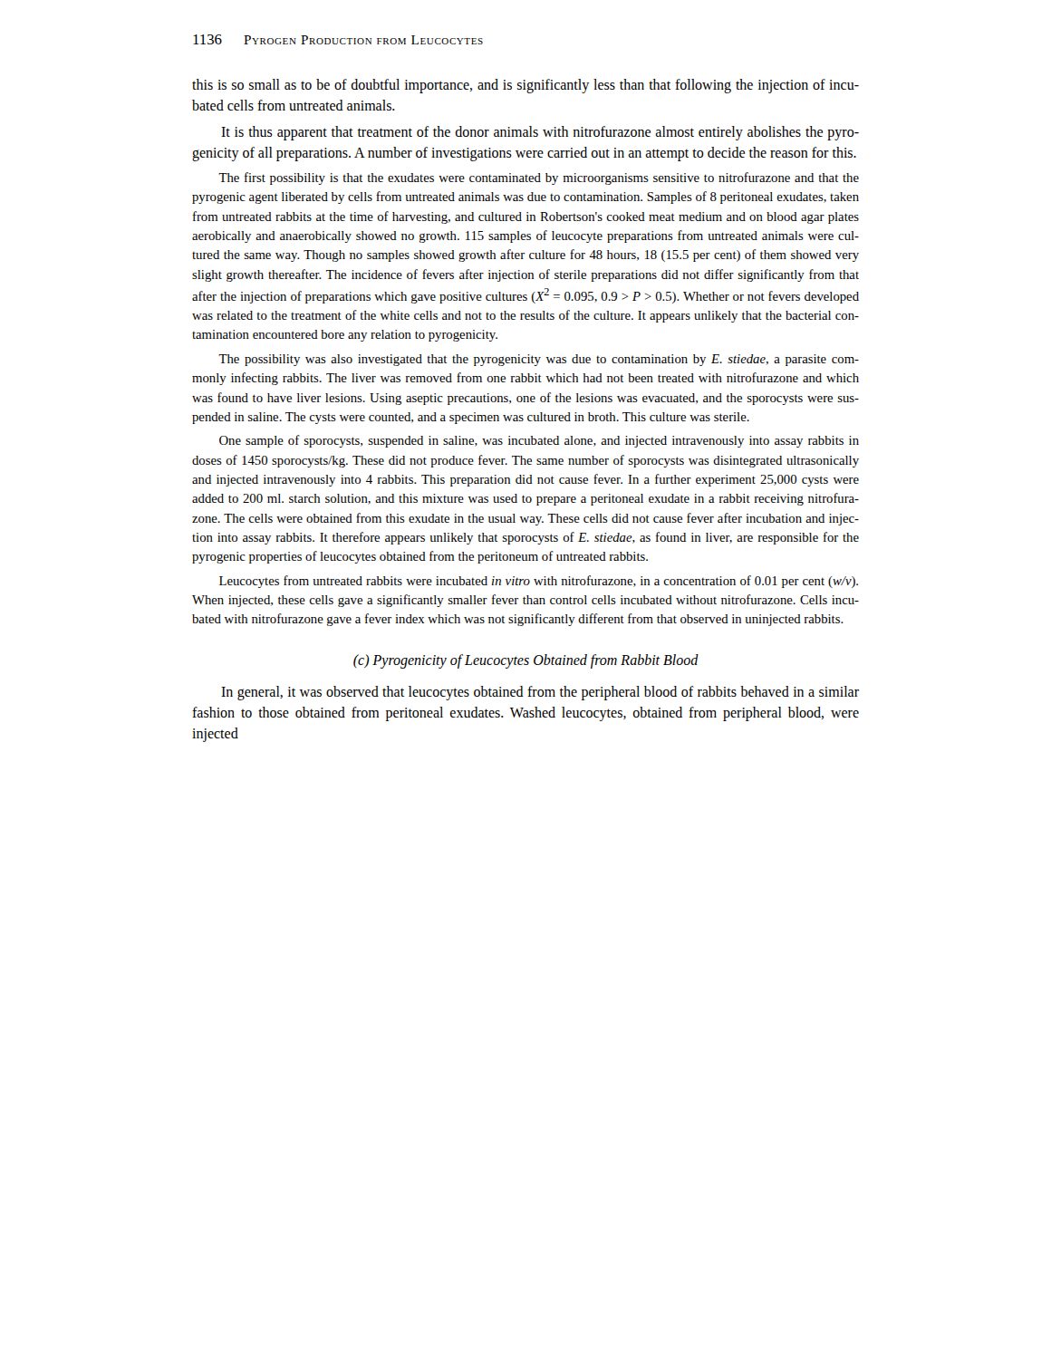1136 Pyrogen Production from Leucocytes
this is so small as to be of doubtful importance, and is significantly less than that following the injection of incubated cells from untreated animals.
It is thus apparent that treatment of the donor animals with nitrofurazone almost entirely abolishes the pyrogenicity of all preparations. A number of investigations were carried out in an attempt to decide the reason for this.
The first possibility is that the exudates were contaminated by microorganisms sensitive to nitrofurazone and that the pyrogenic agent liberated by cells from untreated animals was due to contamination. Samples of 8 peritoneal exudates, taken from untreated rabbits at the time of harvesting, and cultured in Robertson's cooked meat medium and on blood agar plates aerobically and anaerobically showed no growth. 115 samples of leucocyte preparations from untreated animals were cultured the same way. Though no samples showed growth after culture for 48 hours, 18 (15.5 per cent) of them showed very slight growth thereafter. The incidence of fevers after injection of sterile preparations did not differ significantly from that after the injection of preparations which gave positive cultures (X2 = 0.095, 0.9 > P > 0.5). Whether or not fevers developed was related to the treatment of the white cells and not to the results of the culture. It appears unlikely that the bacterial contamination encountered bore any relation to pyrogenicity.
The possibility was also investigated that the pyrogenicity was due to contamination by E. stiedae, a parasite commonly infecting rabbits. The liver was removed from one rabbit which had not been treated with nitrofurazone and which was found to have liver lesions. Using aseptic precautions, one of the lesions was evacuated, and the sporocysts were suspended in saline. The cysts were counted, and a specimen was cultured in broth. This culture was sterile.
One sample of sporocysts, suspended in saline, was incubated alone, and injected intravenously into assay rabbits in doses of 1450 sporocysts/kg. These did not produce fever. The same number of sporocysts was disintegrated ultrasonically and injected intravenously into 4 rabbits. This preparation did not cause fever. In a further experiment 25,000 cysts were added to 200 ml. starch solution, and this mixture was used to prepare a peritoneal exudate in a rabbit receiving nitrofurazone. The cells were obtained from this exudate in the usual way. These cells did not cause fever after incubation and injection into assay rabbits. It therefore appears unlikely that sporocysts of E. stiedae, as found in liver, are responsible for the pyrogenic properties of leucocytes obtained from the peritoneum of untreated rabbits.
Leucocytes from untreated rabbits were incubated in vitro with nitrofurazone, in a concentration of 0.01 per cent (w/v). When injected, these cells gave a significantly smaller fever than control cells incubated without nitrofurazone. Cells incubated with nitrofurazone gave a fever index which was not significantly different from that observed in uninjected rabbits.
(c) Pyrogenicity of Leucocytes Obtained from Rabbit Blood
In general, it was observed that leucocytes obtained from the peripheral blood of rabbits behaved in a similar fashion to those obtained from peritoneal exudates. Washed leucocytes, obtained from peripheral blood, were injected